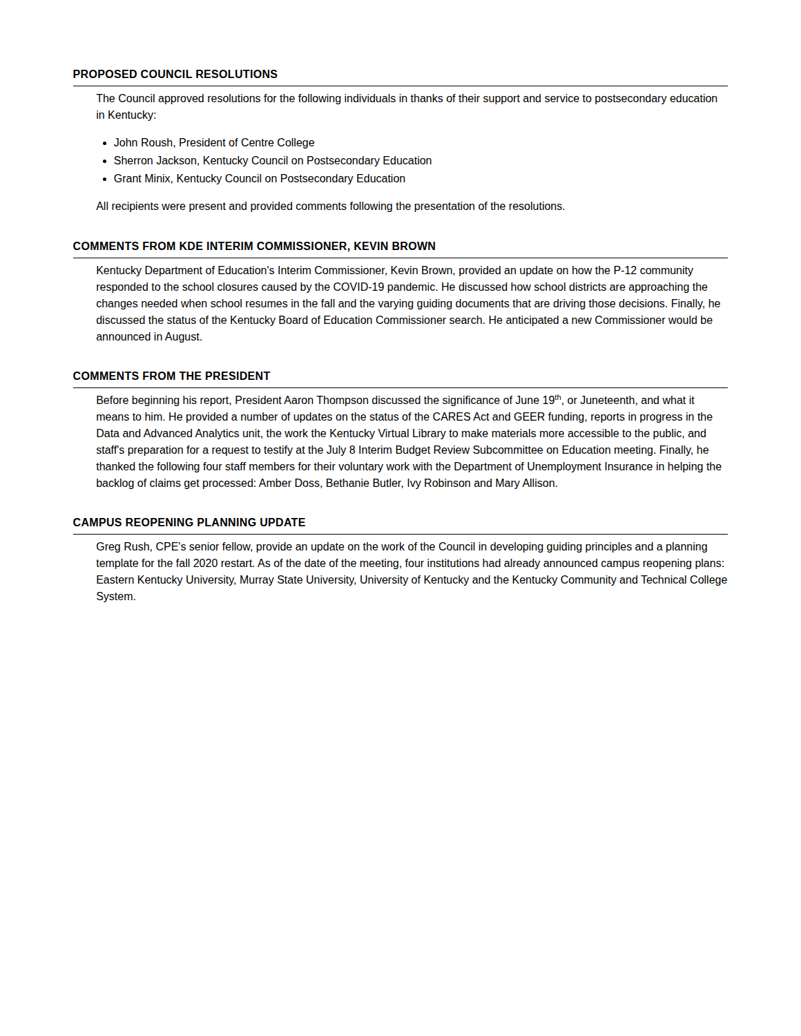Proposed Council Resolutions
The Council approved resolutions for the following individuals in thanks of their support and service to postsecondary education in Kentucky:
John Roush, President of Centre College
Sherron Jackson, Kentucky Council on Postsecondary Education
Grant Minix, Kentucky Council on Postsecondary Education
All recipients were present and provided comments following the presentation of the resolutions.
Comments from KDE Interim Commissioner, Kevin Brown
Kentucky Department of Education's Interim Commissioner, Kevin Brown, provided an update on how the P-12 community responded to the school closures caused by the COVID-19 pandemic. He discussed how school districts are approaching the changes needed when school resumes in the fall and the varying guiding documents that are driving those decisions. Finally, he discussed the status of the Kentucky Board of Education Commissioner search. He anticipated a new Commissioner would be announced in August.
Comments from the President
Before beginning his report, President Aaron Thompson discussed the significance of June 19th, or Juneteenth, and what it means to him. He provided a number of updates on the status of the CARES Act and GEER funding, reports in progress in the Data and Advanced Analytics unit, the work the Kentucky Virtual Library to make materials more accessible to the public, and staff's preparation for a request to testify at the July 8 Interim Budget Review Subcommittee on Education meeting. Finally, he thanked the following four staff members for their voluntary work with the Department of Unemployment Insurance in helping the backlog of claims get processed: Amber Doss, Bethanie Butler, Ivy Robinson and Mary Allison.
Campus Reopening Planning Update
Greg Rush, CPE's senior fellow, provide an update on the work of the Council in developing guiding principles and a planning template for the fall 2020 restart. As of the date of the meeting, four institutions had already announced campus reopening plans: Eastern Kentucky University, Murray State University, University of Kentucky and the Kentucky Community and Technical College System.